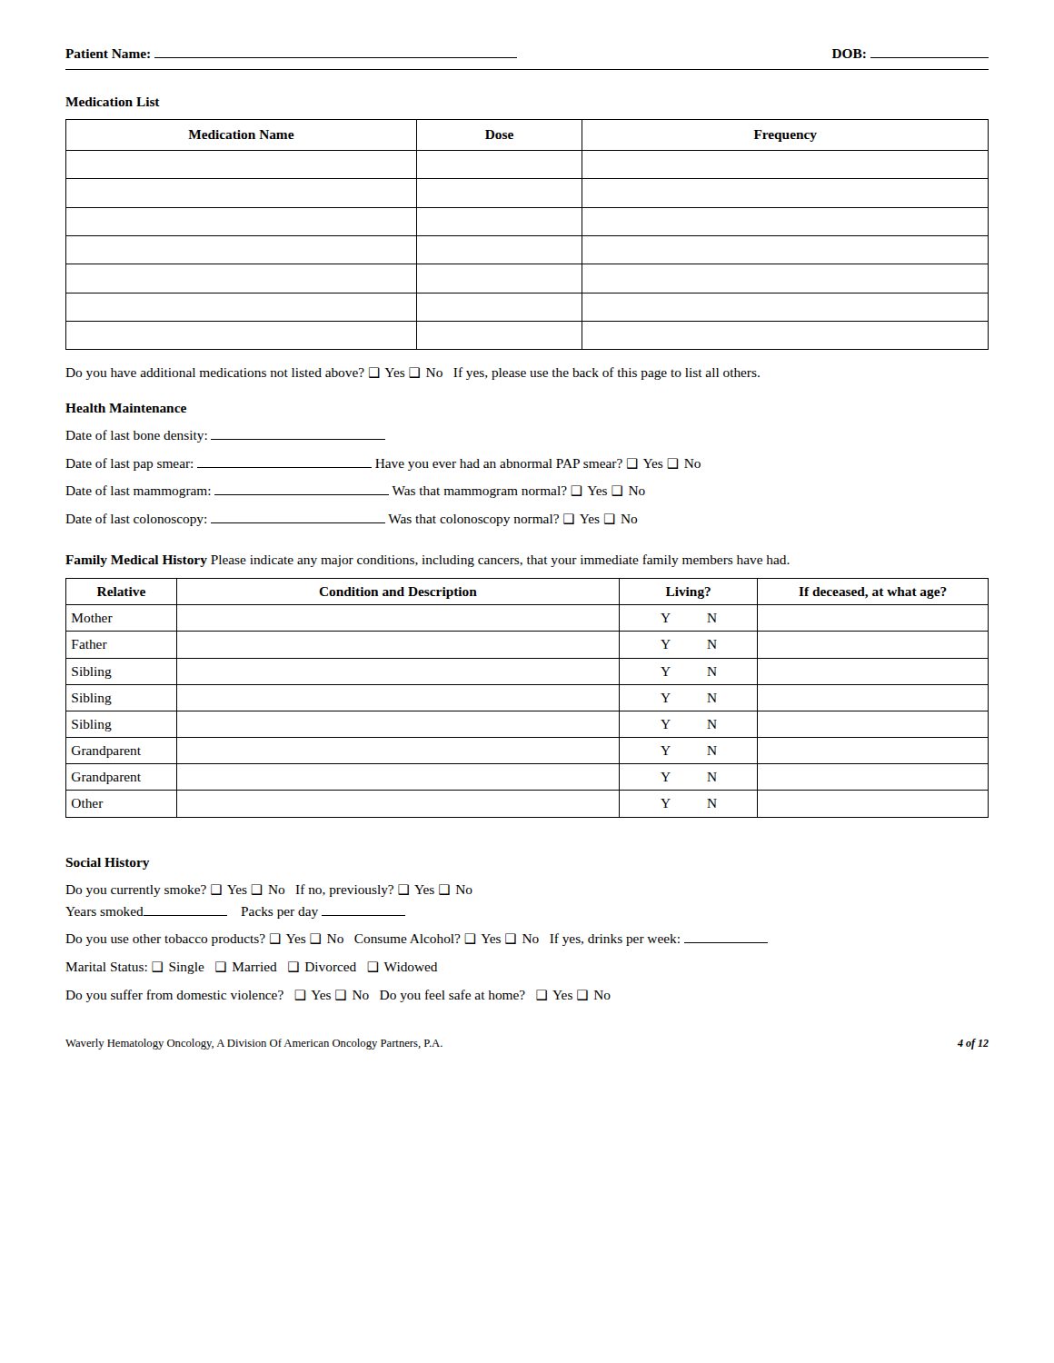Patient Name: DOB:
Medication List
| Medication Name | Dose | Frequency |
| --- | --- | --- |
Do you have additional medications not listed above? ❑ Yes ❑ No If yes, please use the back of this page to list all others.
Health Maintenance
Date of last bone density:
Date of last pap smear: Have you ever had an abnormal PAP smear? ❑ Yes ❑ No
Date of last mammogram: Was that mammogram normal? ❑ Yes ❑ No
Date of last colonoscopy: Was that colonoscopy normal? ❑ Yes ❑ No
Family Medical History Please indicate any major conditions, including cancers, that your immediate family members have had.
| Relative | Condition and Description | Living? | If deceased, at what age? |
| --- | --- | --- | --- |
| Mother | | Y N | |
| Father | | Y N | |
| Sibling | | Y N | |
| Sibling | | Y N | |
| Sibling | | Y N | |
| Grandparent | | Y N | |
| Grandparent | | Y N | |
| Other | | Y N | |
Social History
Do you currently smoke? ❑ Yes ❑ No If no, previously? ❑ Yes ❑ No
Years smoked Packs per day
Do you use other tobacco products? ❑ Yes ❑ No Consume Alcohol? ❑ Yes ❑ No If yes, drinks per week:
Marital Status: ❑ Single ❑ Married ❑ Divorced ❑ Widowed
Do you suffer from domestic violence? ❑ Yes ❑ No Do you feel safe at home? ❑ Yes ❑ No
Waverly Hematology Oncology, A Division Of American Oncology Partners, P.A. 4 of 12